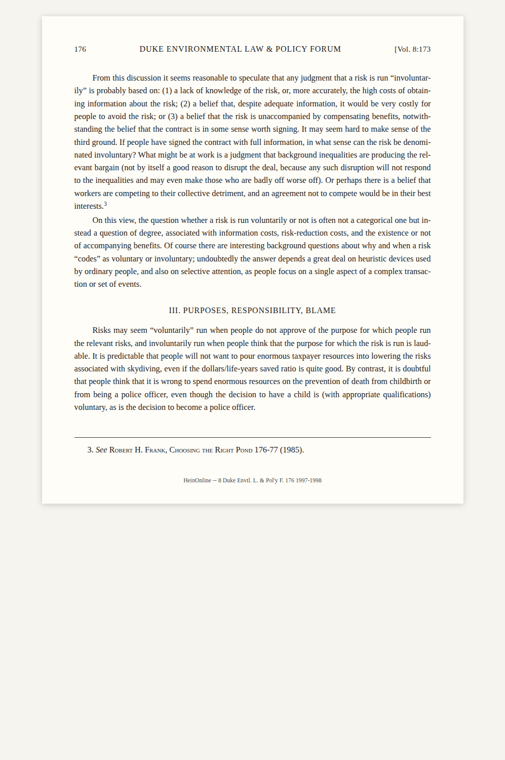176 Duke Environmental Law & Policy Forum [Vol. 8:173
From this discussion it seems reasonable to speculate that any judgment that a risk is run “involuntarily” is probably based on: (1) a lack of knowledge of the risk, or, more accurately, the high costs of obtaining information about the risk; (2) a belief that, despite adequate information, it would be very costly for people to avoid the risk; or (3) a belief that the risk is unaccompanied by compensating benefits, notwithstanding the belief that the contract is in some sense worth signing. It may seem hard to make sense of the third ground. If people have signed the contract with full information, in what sense can the risk be denominated involuntary? What might be at work is a judgment that background inequalities are producing the relevant bargain (not by itself a good reason to disrupt the deal, because any such disruption will not respond to the inequalities and may even make those who are badly off worse off). Or perhaps there is a belief that workers are competing to their collective detriment, and an agreement not to compete would be in their best interests.3
On this view, the question whether a risk is run voluntarily or not is often not a categorical one but instead a question of degree, associated with information costs, risk-reduction costs, and the existence or not of accompanying benefits. Of course there are interesting background questions about why and when a risk “codes” as voluntary or involuntary; undoubtedly the answer depends a great deal on heuristic devices used by ordinary people, and also on selective attention, as people focus on a single aspect of a complex transaction or set of events.
III. Purposes, Responsibility, Blame
Risks may seem “voluntarily” run when people do not approve of the purpose for which people run the relevant risks, and involuntarily run when people think that the purpose for which the risk is run is laudable. It is predictable that people will not want to pour enormous taxpayer resources into lowering the risks associated with skydiving, even if the dollars/life-years saved ratio is quite good. By contrast, it is doubtful that people think that it is wrong to spend enormous resources on the prevention of death from childbirth or from being a police officer, even though the decision to have a child is (with appropriate qualifications) voluntary, as is the decision to become a police officer.
3. See Robert H. Frank, Choosing the Right Pond 176-77 (1985).
HeinOnline -- 8 Duke Envtl. L. & Pol'y F. 176 1997-1998